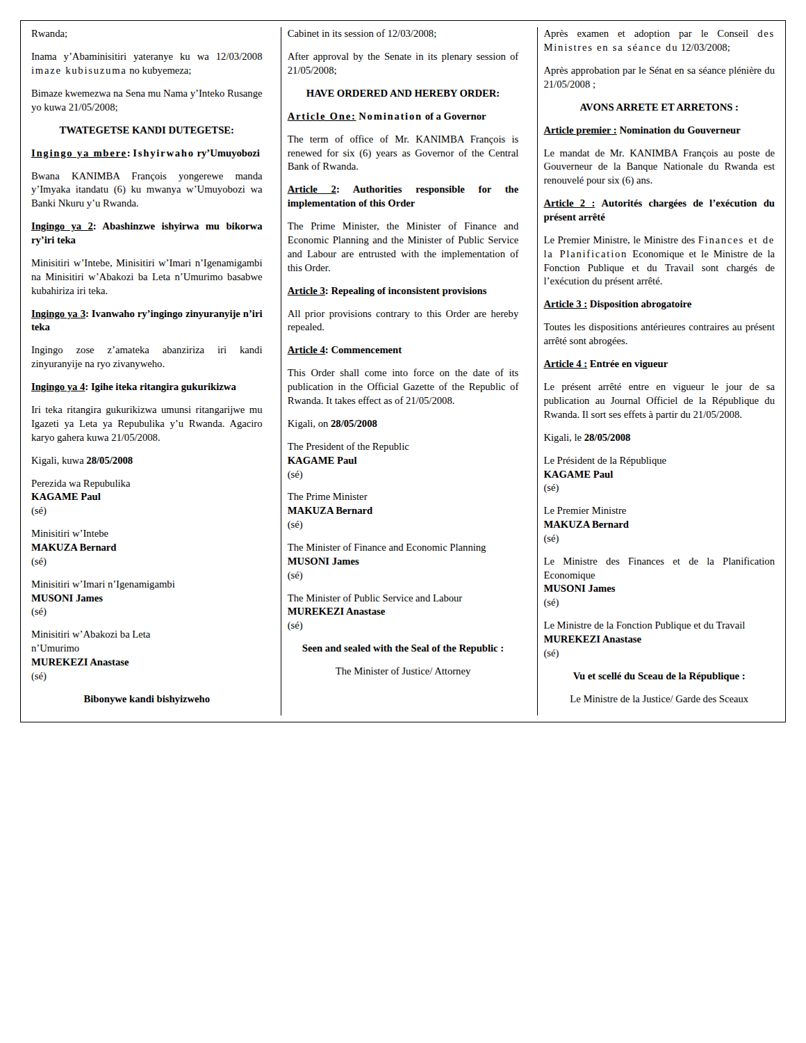Rwanda;
Inama y’Abaminisitiri yateranye ku wa 12/03/2008 imaze kubisuzuma no kubyemeza;
Bimaze kwemezwa na Sena mu Nama y’Inteko Rusange yo kuwa 21/05/2008;
TWATEGETSE KANDI DUTEGETSE:
Ingingo ya mbere: Ishyirwaho ry’Umuyobozi
Bwana KANIMBA François yongerewe manda y’Imyaka itandatu (6) ku mwanya w’Umuyobozi wa Banki Nkuru y’u Rwanda.
Ingingo ya 2: Abashinzwe ishyirwa mu bikorwa ry’iri teka
Minisitiri w’Intebe, Minisitiri w’Imari n’Igenamigambi na Minisitiri w’Abakozi ba Leta n’Umurimo basabwe kubahiriza iri teka.
Ingingo ya 3: Ivanwaho ry’ingingo zinyuranyije n’iri teka
Ingingo zose z’amateka abanziriza iri kandi zinyuranyije na ryo zivanyweho.
Ingingo ya 4: Igihe iteka ritangira gukurikizwa
Iri teka ritangira gukurikizwa umunsi ritangarijwe mu Igazeti ya Leta ya Repubulika y’u Rwanda. Agaciro karyo gahera kuwa 21/05/2008.
Kigali, kuwa 28/05/2008
Perezida wa Repubulika
KAGAME Paul
(sé)
Minisitiri w’Intebe
MAKUZA Bernard
(sé)
Minisitiri w’Imari n’Igenamigambi
MUSONI James
(sé)
Minisitiri w’Abakozi ba Leta
n’Umurimo
MUREKEZI Anastase
(sé)
Bibonywe kandi bishyizweho
Cabinet in its session of 12/03/2008;
After approval by the Senate in its plenary session of 21/05/2008;
HAVE ORDERED AND HEREBY ORDER:
Article One: Nomination of a Governor
The term of office of Mr. KANIMBA François is renewed for six (6) years as Governor of the Central Bank of Rwanda.
Article 2: Authorities responsible for the implementation of this Order
The Prime Minister, the Minister of Finance and Economic Planning and the Minister of Public Service and Labour are entrusted with the implementation of this Order.
Article 3: Repealing of inconsistent provisions
All prior provisions contrary to this Order are hereby repealed.
Article 4: Commencement
This Order shall come into force on the date of its publication in the Official Gazette of the Republic of Rwanda. It takes effect as of 21/05/2008.
Kigali, on 28/05/2008
The President of the Republic
KAGAME Paul
(sé)
The Prime Minister
MAKUZA Bernard
(sé)
The Minister of Finance and Economic Planning
MUSONI James
(sé)
The Minister of Public Service and Labour
MUREKEZI Anastase
(sé)
Seen and sealed with the Seal of the Republic :
The Minister of Justice/ Attorney
Après examen et adoption par le Conseil des Ministres en sa séance du 12/03/2008;
Après approbation par le Sénat en sa séance plénière du 21/05/2008 ;
AVONS ARRETE ET ARRETONS :
Article premier : Nomination du Gouverneur
Le mandat de Mr. KANIMBA François au poste de Gouverneur de la Banque Nationale du Rwanda est renouvelé pour six (6) ans.
Article 2 : Autorités chargées de l’exécution du présent arrêté
Le Premier Ministre, le Ministre des Finances et de la Planification Economique et le Ministre de la Fonction Publique et du Travail sont chargés de l’exécution du présent arrêté.
Article 3 : Disposition abrogatoire
Toutes les dispositions antérieures contraires au présent arrêté sont abrogées.
Article 4 : Entrée en vigueur
Le présent arrêté entre en vigueur le jour de sa publication au Journal Officiel de la République du Rwanda. Il sort ses effets à partir du 21/05/2008.
Kigali, le 28/05/2008
Le Président de la République
KAGAME Paul
(sé)
Le Premier Ministre
MAKUZA Bernard
(sé)
Le Ministre des Finances et de la Planification Economique
MUSONI James
(sé)
Le Ministre de la Fonction Publique et du Travail
MUREKEZI Anastase
(sé)
Vu et scellé du Sceau de la République :
Le Ministre de la Justice/ Garde des Sceaux